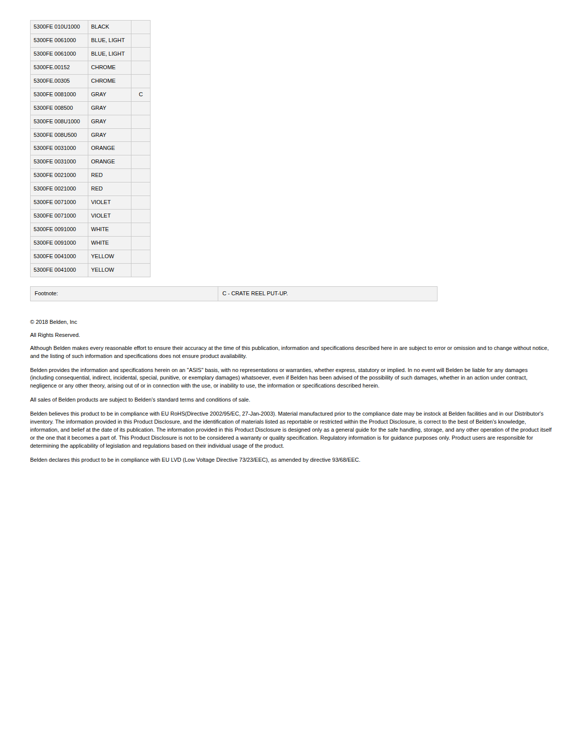| 5300FE 010U1000 | BLACK | |
| 5300FE 0061000 | BLUE, LIGHT | |
| 5300FE 0061000 | BLUE, LIGHT | |
| 5300FE.00152 | CHROME | |
| 5300FE.00305 | CHROME | |
| 5300FE 0081000 | GRAY | C |
| 5300FE 008500 | GRAY | |
| 5300FE 008U1000 | GRAY | |
| 5300FE 008U500 | GRAY | |
| 5300FE 0031000 | ORANGE | |
| 5300FE 0031000 | ORANGE | |
| 5300FE 0021000 | RED | |
| 5300FE 0021000 | RED | |
| 5300FE 0071000 | VIOLET | |
| 5300FE 0071000 | VIOLET | |
| 5300FE 0091000 | WHITE | |
| 5300FE 0091000 | WHITE | |
| 5300FE 0041000 | YELLOW | |
| 5300FE 0041000 | YELLOW | |
| Footnote: | C - CRATE REEL PUT-UP. | |
© 2018 Belden, Inc
All Rights Reserved.
Although Belden makes every reasonable effort to ensure their accuracy at the time of this publication, information and specifications described here in are subject to error or omission and to change without notice, and the listing of such information and specifications does not ensure product availability.
Belden provides the information and specifications herein on an "ASIS" basis, with no representations or warranties, whether express, statutory or implied. In no event will Belden be liable for any damages (including consequential, indirect, incidental, special, punitive, or exemplary damages) whatsoever, even if Belden has been advised of the possibility of such damages, whether in an action under contract, negligence or any other theory, arising out of or in connection with the use, or inability to use, the information or specifications described herein.
All sales of Belden products are subject to Belden's standard terms and conditions of sale.
Belden believes this product to be in compliance with EU RoHS(Directive 2002/95/EC, 27-Jan-2003). Material manufactured prior to the compliance date may be instock at Belden facilities and in our Distributor's inventory. The information provided in this Product Disclosure, and the identification of materials listed as reportable or restricted within the Product Disclosure, is correct to the best of Belden's knowledge, information, and belief at the date of its publication. The information provided in this Product Disclosure is designed only as a general guide for the safe handling, storage, and any other operation of the product itself or the one that it becomes a part of. This Product Disclosure is not to be considered a warranty or quality specification. Regulatory information is for guidance purposes only. Product users are responsible for determining the applicability of legislation and regulations based on their individual usage of the product.
Belden declares this product to be in compliance with EU LVD (Low Voltage Directive 73/23/EEC), as amended by directive 93/68/EEC.